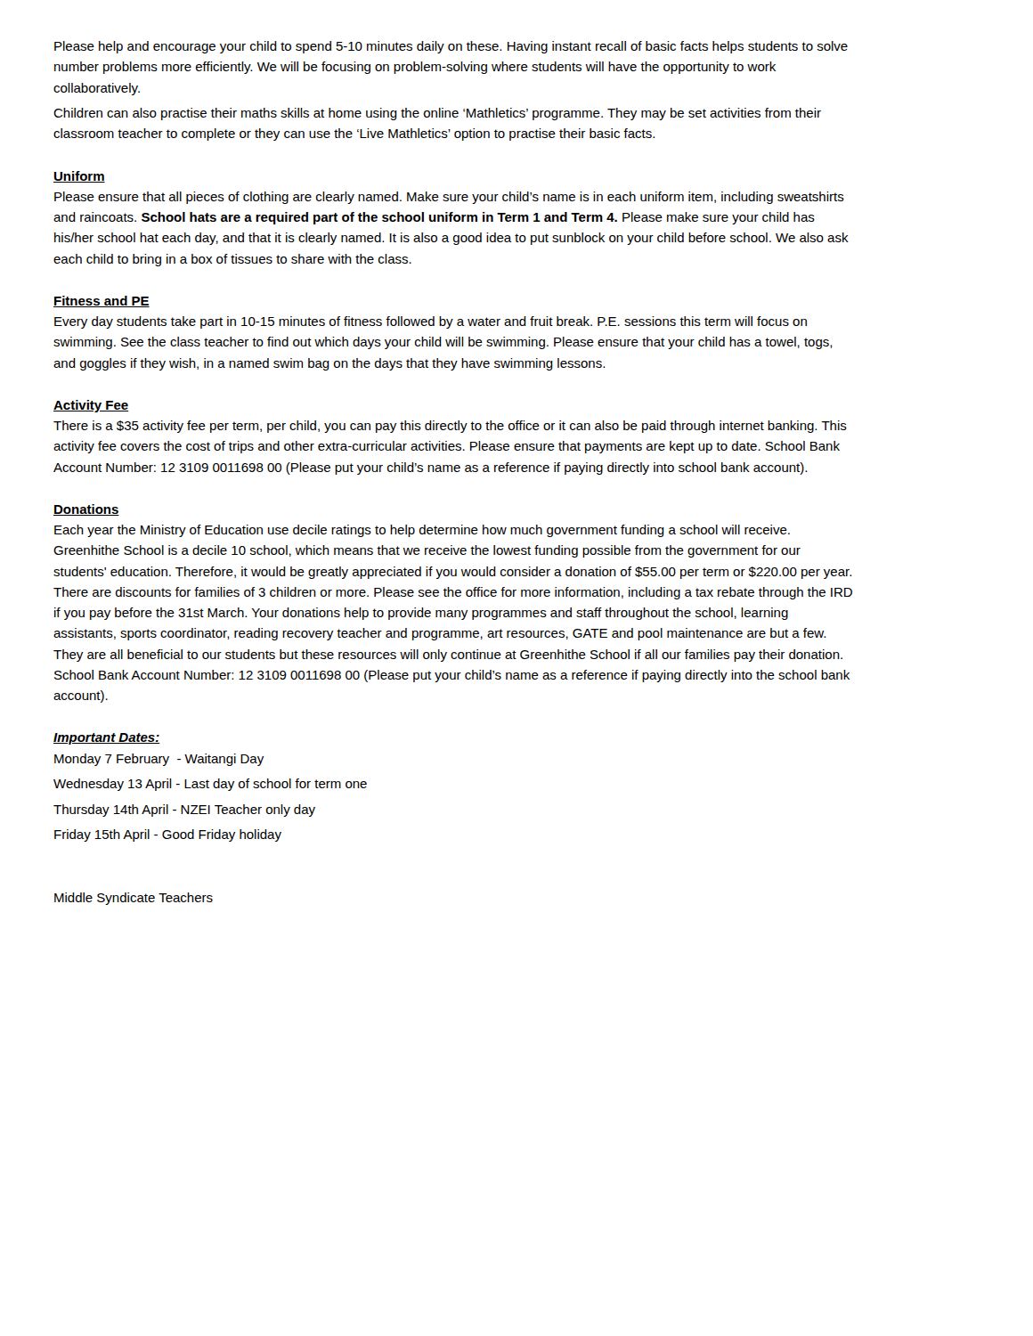Please help and encourage your child to spend 5-10 minutes daily on these. Having instant recall of basic facts helps students to solve number problems more efficiently. We will be focusing on problem-solving where students will have the opportunity to work collaboratively.
Children can also practise their maths skills at home using the online ‘Mathletics’ programme. They may be set activities from their classroom teacher to complete or they can use the ‘Live Mathletics’ option to practise their basic facts.
Uniform
Please ensure that all pieces of clothing are clearly named. Make sure your child’s name is in each uniform item, including sweatshirts and raincoats. School hats are a required part of the school uniform in Term 1 and Term 4. Please make sure your child has his/her school hat each day, and that it is clearly named. It is also a good idea to put sunblock on your child before school. We also ask each child to bring in a box of tissues to share with the class.
Fitness and PE
Every day students take part in 10-15 minutes of fitness followed by a water and fruit break. P.E. sessions this term will focus on swimming. See the class teacher to find out which days your child will be swimming. Please ensure that your child has a towel, togs, and goggles if they wish, in a named swim bag on the days that they have swimming lessons.
Activity Fee
There is a $35 activity fee per term, per child, you can pay this directly to the office or it can also be paid through internet banking. This activity fee covers the cost of trips and other extra-curricular activities. Please ensure that payments are kept up to date. School Bank Account Number: 12 3109 0011698 00 (Please put your child’s name as a reference if paying directly into school bank account).
Donations
Each year the Ministry of Education use decile ratings to help determine how much government funding a school will receive. Greenhithe School is a decile 10 school, which means that we receive the lowest funding possible from the government for our students' education. Therefore, it would be greatly appreciated if you would consider a donation of $55.00 per term or $220.00 per year. There are discounts for families of 3 children or more. Please see the office for more information, including a tax rebate through the IRD if you pay before the 31st March. Your donations help to provide many programmes and staff throughout the school, learning assistants, sports coordinator, reading recovery teacher and programme, art resources, GATE and pool maintenance are but a few. They are all beneficial to our students but these resources will only continue at Greenhithe School if all our families pay their donation. School Bank Account Number: 12 3109 0011698 00 (Please put your child’s name as a reference if paying directly into the school bank account).
Important Dates:
Monday 7 February - Waitangi Day
Wednesday 13 April - Last day of school for term one
Thursday 14th April - NZEI Teacher only day
Friday 15th April - Good Friday holiday
Middle Syndicate Teachers